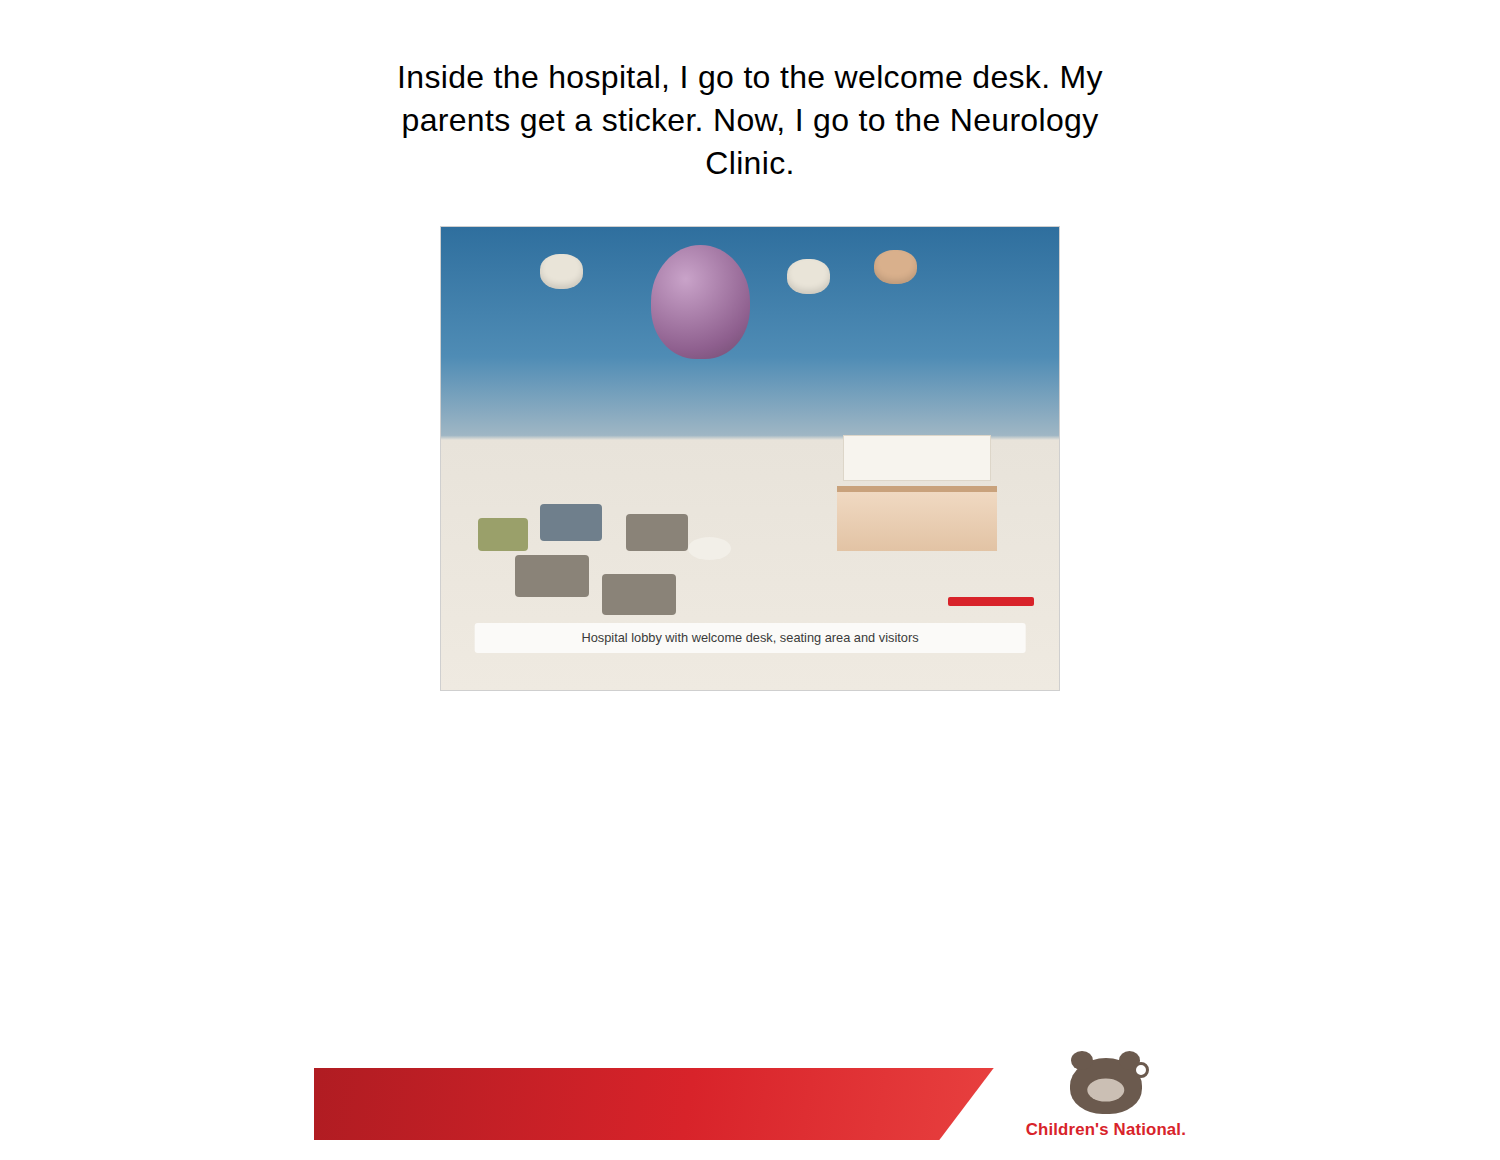Inside the hospital, I go to the welcome desk. My parents get a sticker. Now, I go to the Neurology Clinic.
Children's National.